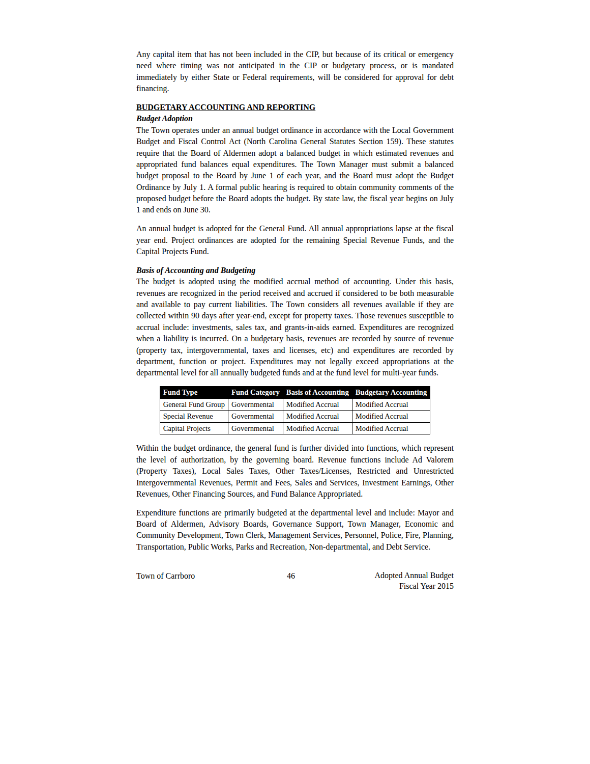Any capital item that has not been included in the CIP, but because of its critical or emergency need where timing was not anticipated in the CIP or budgetary process, or is mandated immediately by either State or Federal requirements, will be considered for approval for debt financing.
Budgetary Accounting and Reporting
Budget Adoption
The Town operates under an annual budget ordinance in accordance with the Local Government Budget and Fiscal Control Act (North Carolina General Statutes Section 159). These statutes require that the Board of Aldermen adopt a balanced budget in which estimated revenues and appropriated fund balances equal expenditures. The Town Manager must submit a balanced budget proposal to the Board by June 1 of each year, and the Board must adopt the Budget Ordinance by July 1. A formal public hearing is required to obtain community comments of the proposed budget before the Board adopts the budget. By state law, the fiscal year begins on July 1 and ends on June 30.
An annual budget is adopted for the General Fund. All annual appropriations lapse at the fiscal year end. Project ordinances are adopted for the remaining Special Revenue Funds, and the Capital Projects Fund.
Basis of Accounting and Budgeting
The budget is adopted using the modified accrual method of accounting. Under this basis, revenues are recognized in the period received and accrued if considered to be both measurable and available to pay current liabilities. The Town considers all revenues available if they are collected within 90 days after year-end, except for property taxes. Those revenues susceptible to accrual include: investments, sales tax, and grants-in-aids earned. Expenditures are recognized when a liability is incurred. On a budgetary basis, revenues are recorded by source of revenue (property tax, intergovernmental, taxes and licenses, etc) and expenditures are recorded by department, function or project. Expenditures may not legally exceed appropriations at the departmental level for all annually budgeted funds and at the fund level for multi-year funds.
| Fund Type | Fund Category | Basis of Accounting | Budgetary Accounting |
| --- | --- | --- | --- |
| General Fund Group | Governmental | Modified Accrual | Modified Accrual |
| Special Revenue | Governmental | Modified Accrual | Modified Accrual |
| Capital Projects | Governmental | Modified Accrual | Modified Accrual |
Within the budget ordinance, the general fund is further divided into functions, which represent the level of authorization, by the governing board. Revenue functions include Ad Valorem (Property Taxes), Local Sales Taxes, Other Taxes/Licenses, Restricted and Unrestricted Intergovernmental Revenues, Permit and Fees, Sales and Services, Investment Earnings, Other Revenues, Other Financing Sources, and Fund Balance Appropriated.
Expenditure functions are primarily budgeted at the departmental level and include: Mayor and Board of Aldermen, Advisory Boards, Governance Support, Town Manager, Economic and Community Development, Town Clerk, Management Services, Personnel, Police, Fire, Planning, Transportation, Public Works, Parks and Recreation, Non-departmental, and Debt Service.
Town of Carrboro
46
Adopted Annual Budget
Fiscal Year 2015